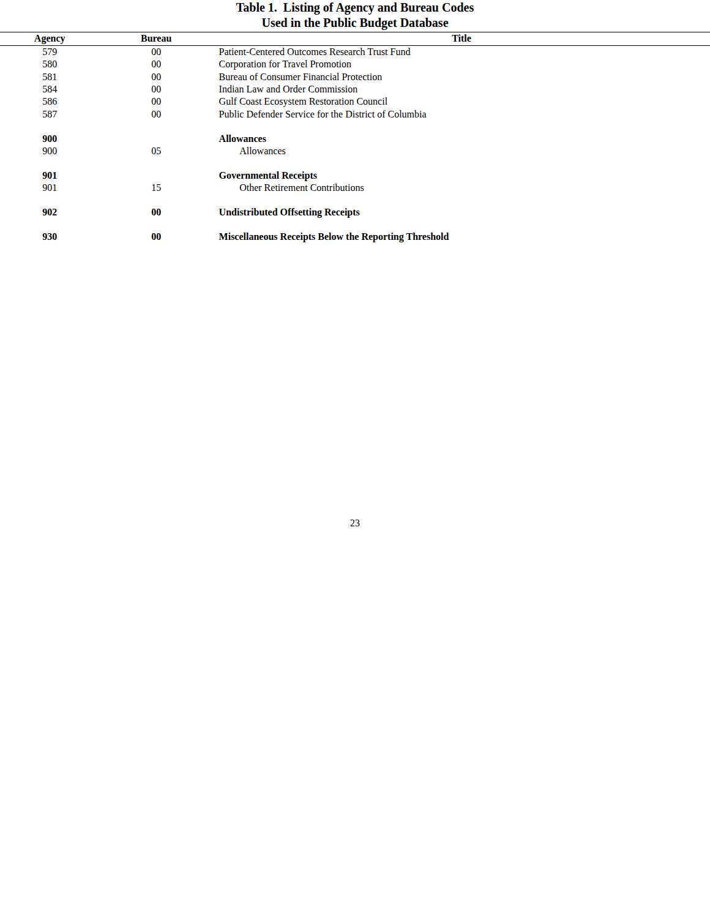Table 1. Listing of Agency and Bureau Codes
Used in the Public Budget Database
| Agency | Bureau | Title |
| --- | --- | --- |
| 579 | 00 | Patient-Centered Outcomes Research Trust Fund |
| 580 | 00 | Corporation for Travel Promotion |
| 581 | 00 | Bureau of Consumer Financial Protection |
| 584 | 00 | Indian Law and Order Commission |
| 586 | 00 | Gulf Coast Ecosystem Restoration Council |
| 587 | 00 | Public Defender Service for the District of Columbia |
| 900 | | Allowances |
| 900 | 05 | Allowances |
| 901 | | Governmental Receipts |
| 901 | 15 | Other Retirement Contributions |
| 902 | 00 | Undistributed Offsetting Receipts |
| 930 | 00 | Miscellaneous Receipts Below the Reporting Threshold |
23